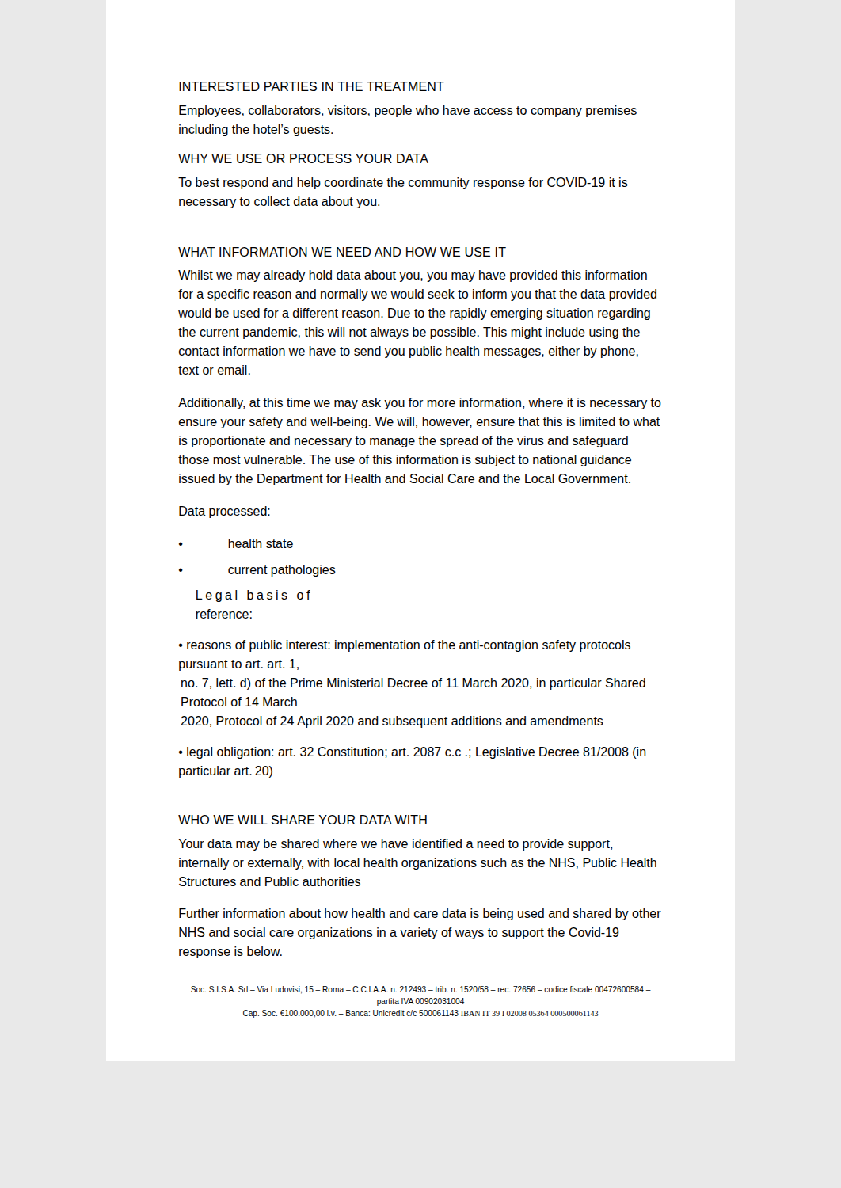INTERESTED PARTIES IN THE TREATMENT
Employees, collaborators, visitors, people who have access to company premises including the hotel’s guests.
WHY WE USE OR PROCESS YOUR DATA
To best respond and help coordinate the community response for COVID-19 it is necessary to collect data about you.
WHAT INFORMATION WE NEED AND HOW WE USE IT
Whilst we may already hold data about you, you may have provided this information for a specific reason and normally we would seek to inform you that the data provided would be used for a different reason. Due to the rapidly emerging situation regarding the current pandemic, this will not always be possible. This might include using the contact information we have to send you public health messages, either by phone, text or email.
Additionally, at this time we may ask you for more information, where it is necessary to ensure your safety and well-being. We will, however, ensure that this is limited to what is proportionate and necessary to manage the spread of the virus and safeguard those most vulnerable. The use of this information is subject to national guidance issued by the Department for Health and Social Care and the Local Government.
Data processed:
•health state
•current pathologies
Legal basis of
reference:
• reasons of public interest: implementation of the anti-contagion safety protocols pursuant to art. art. 1,no. 7, lett. d) of the Prime Ministerial Decree of 11 March 2020, in particular Shared Protocol of 14 March 2020, Protocol of 24 April 2020 and subsequent additions and amendments
• legal obligation: art. 32 Constitution; art. 2087 c.c .; Legislative Decree 81/2008 (in particular art. 20)
WHO WE WILL SHARE YOUR DATA WITH
Your data may be shared where we have identified a need to provide support, internally or externally, with local health organizations such as the NHS, Public Health Structures and Public authorities
Further information about how health and care data is being used and shared by other NHS and social care organizations in a variety of ways to support the Covid-19 response is below.
Soc. S.I.S.A. Srl – Via Ludovisi, 15 – Roma – C.C.I.A.A. n. 212493 – trib. n. 1520/58 – rec. 72656 – codice fiscale 00472600584 – partita IVA 00902031004
Cap. Soc. €100.000,00 i.v. – Banca: Unicredit c/c 500061143 IBAN IT 39 I 02008 05364 000500061143